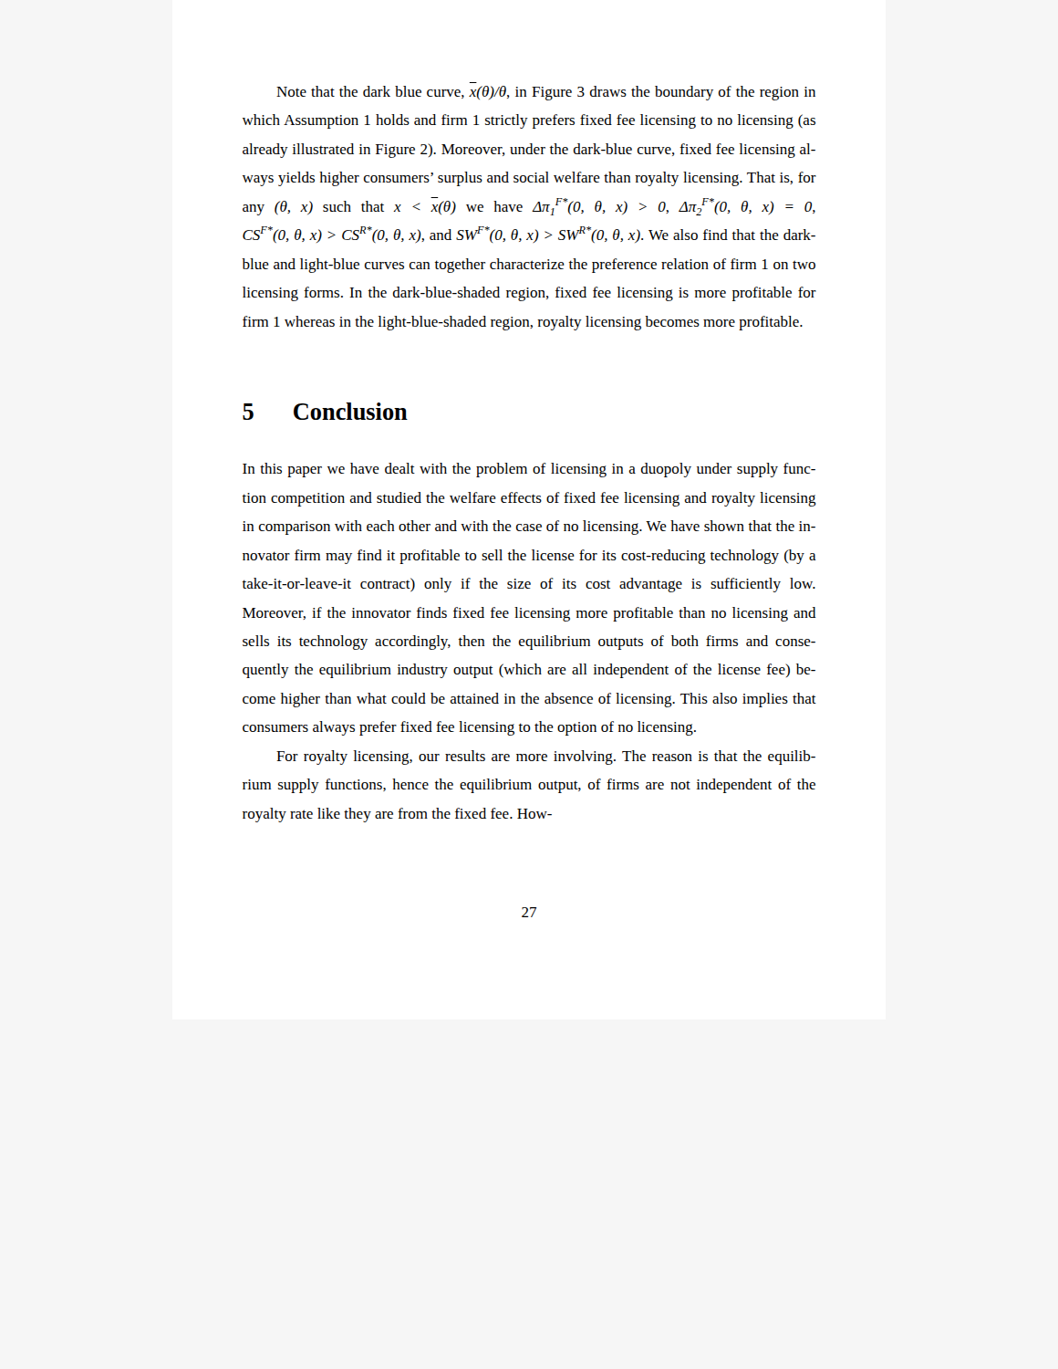Note that the dark blue curve, x(θ)/θ, in Figure 3 draws the boundary of the region in which Assumption 1 holds and firm 1 strictly prefers fixed fee licensing to no licensing (as already illustrated in Figure 2). Moreover, under the dark-blue curve, fixed fee licensing always yields higher consumers’ surplus and social welfare than royalty licensing. That is, for any (θ, x) such that x < x(θ) we have Δπ1F*(0, θ, x) > 0, Δπ2F*(0, θ, x) = 0, CSF*(0, θ, x) > CSR*(0, θ, x), and SWF*(0, θ, x) > SWR*(0, θ, x). We also find that the dark-blue and light-blue curves can together characterize the preference relation of firm 1 on two licensing forms. In the dark-blue-shaded region, fixed fee licensing is more profitable for firm 1 whereas in the light-blue-shaded region, royalty licensing becomes more profitable.
5 Conclusion
In this paper we have dealt with the problem of licensing in a duopoly under supply function competition and studied the welfare effects of fixed fee licensing and royalty licensing in comparison with each other and with the case of no licensing. We have shown that the innovator firm may find it profitable to sell the license for its cost-reducing technology (by a take-it-or-leave-it contract) only if the size of its cost advantage is sufficiently low. Moreover, if the innovator finds fixed fee licensing more profitable than no licensing and sells its technology accordingly, then the equilibrium outputs of both firms and consequently the equilibrium industry output (which are all independent of the license fee) become higher than what could be attained in the absence of licensing. This also implies that consumers always prefer fixed fee licensing to the option of no licensing.
For royalty licensing, our results are more involving. The reason is that the equilibrium supply functions, hence the equilibrium output, of firms are not independent of the royalty rate like they are from the fixed fee. How-
27